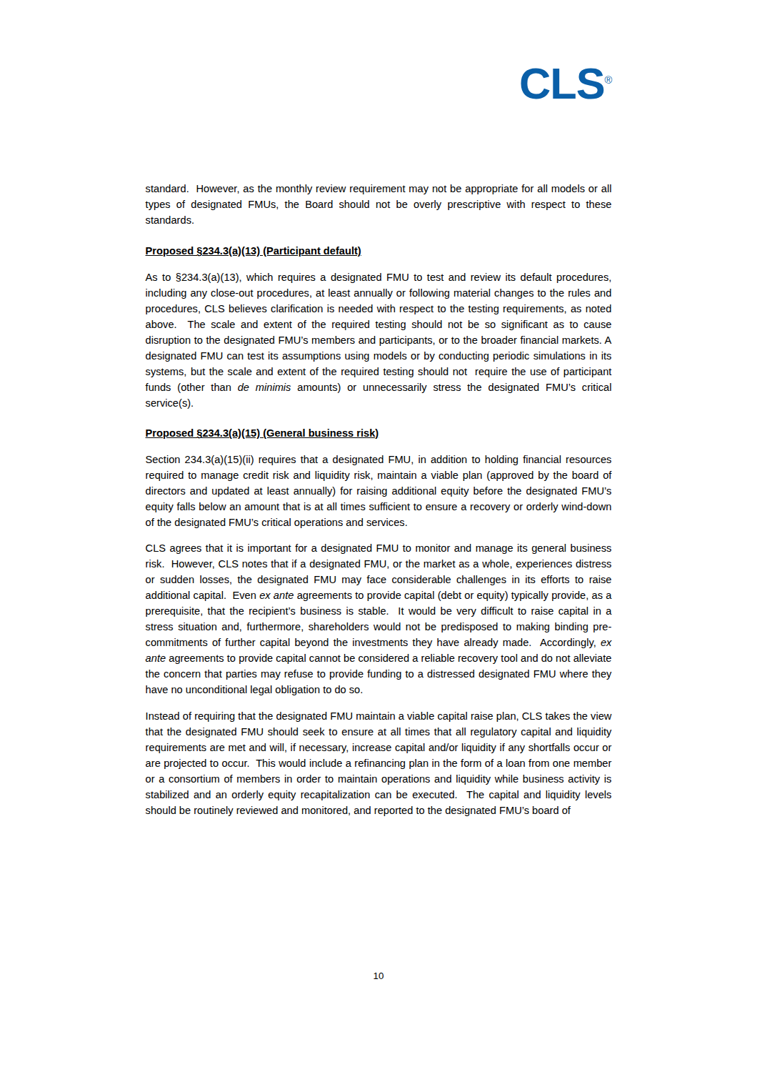CLS®
standard. However, as the monthly review requirement may not be appropriate for all models or all types of designated FMUs, the Board should not be overly prescriptive with respect to these standards.
Proposed §234.3(a)(13) (Participant default)
As to §234.3(a)(13), which requires a designated FMU to test and review its default procedures, including any close-out procedures, at least annually or following material changes to the rules and procedures, CLS believes clarification is needed with respect to the testing requirements, as noted above. The scale and extent of the required testing should not be so significant as to cause disruption to the designated FMU’s members and participants, or to the broader financial markets. A designated FMU can test its assumptions using models or by conducting periodic simulations in its systems, but the scale and extent of the required testing should not require the use of participant funds (other than de minimis amounts) or unnecessarily stress the designated FMU’s critical service(s).
Proposed §234.3(a)(15) (General business risk)
Section 234.3(a)(15)(ii) requires that a designated FMU, in addition to holding financial resources required to manage credit risk and liquidity risk, maintain a viable plan (approved by the board of directors and updated at least annually) for raising additional equity before the designated FMU’s equity falls below an amount that is at all times sufficient to ensure a recovery or orderly wind-down of the designated FMU’s critical operations and services.
CLS agrees that it is important for a designated FMU to monitor and manage its general business risk. However, CLS notes that if a designated FMU, or the market as a whole, experiences distress or sudden losses, the designated FMU may face considerable challenges in its efforts to raise additional capital. Even ex ante agreements to provide capital (debt or equity) typically provide, as a prerequisite, that the recipient’s business is stable. It would be very difficult to raise capital in a stress situation and, furthermore, shareholders would not be predisposed to making binding pre-commitments of further capital beyond the investments they have already made. Accordingly, ex ante agreements to provide capital cannot be considered a reliable recovery tool and do not alleviate the concern that parties may refuse to provide funding to a distressed designated FMU where they have no unconditional legal obligation to do so.
Instead of requiring that the designated FMU maintain a viable capital raise plan, CLS takes the view that the designated FMU should seek to ensure at all times that all regulatory capital and liquidity requirements are met and will, if necessary, increase capital and/or liquidity if any shortfalls occur or are projected to occur. This would include a refinancing plan in the form of a loan from one member or a consortium of members in order to maintain operations and liquidity while business activity is stabilized and an orderly equity recapitalization can be executed. The capital and liquidity levels should be routinely reviewed and monitored, and reported to the designated FMU’s board of
10